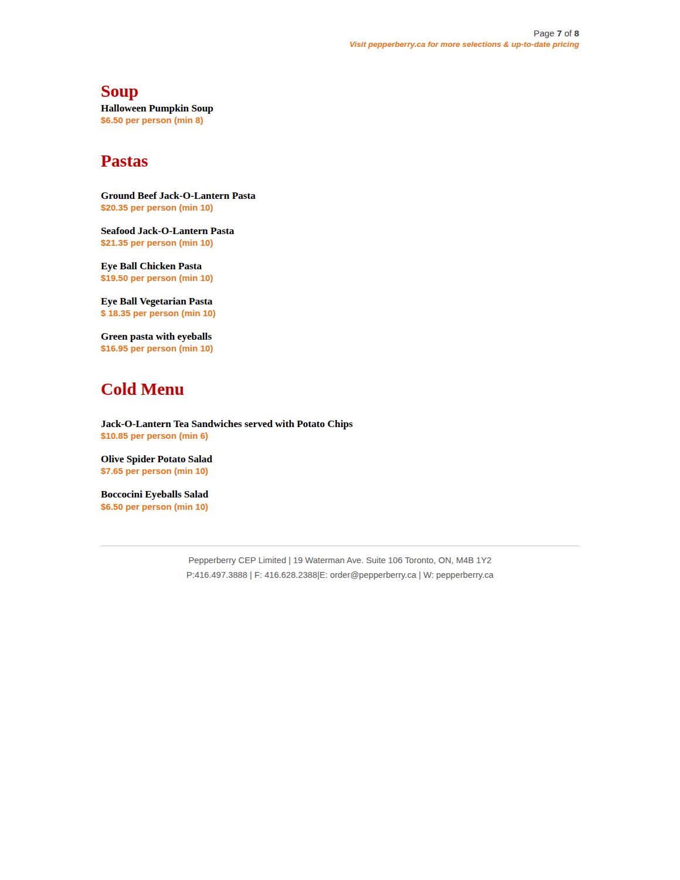Page 7 of 8
Visit pepperberry.ca for more selections & up-to-date pricing
Soup
Halloween Pumpkin Soup
$6.50 per person (min 8)
Pastas
Ground Beef Jack-O-Lantern Pasta
$20.35 per person (min 10)
Seafood Jack-O-Lantern Pasta
$21.35 per person (min 10)
Eye Ball Chicken Pasta
$19.50 per person (min 10)
Eye Ball Vegetarian Pasta
$ 18.35 per person (min 10)
Green pasta with eyeballs
$16.95 per person (min 10)
Cold Menu
Jack-O-Lantern Tea Sandwiches served with Potato Chips
$10.85 per person (min 6)
Olive Spider Potato Salad
$7.65 per person (min 10)
Boccocini Eyeballs Salad
$6.50 per person (min 10)
Pepperberry CEP Limited | 19 Waterman Ave. Suite 106 Toronto, ON, M4B 1Y2
P:416.497.3888 | F: 416.628.2388|E: order@pepperberry.ca | W: pepperberry.ca